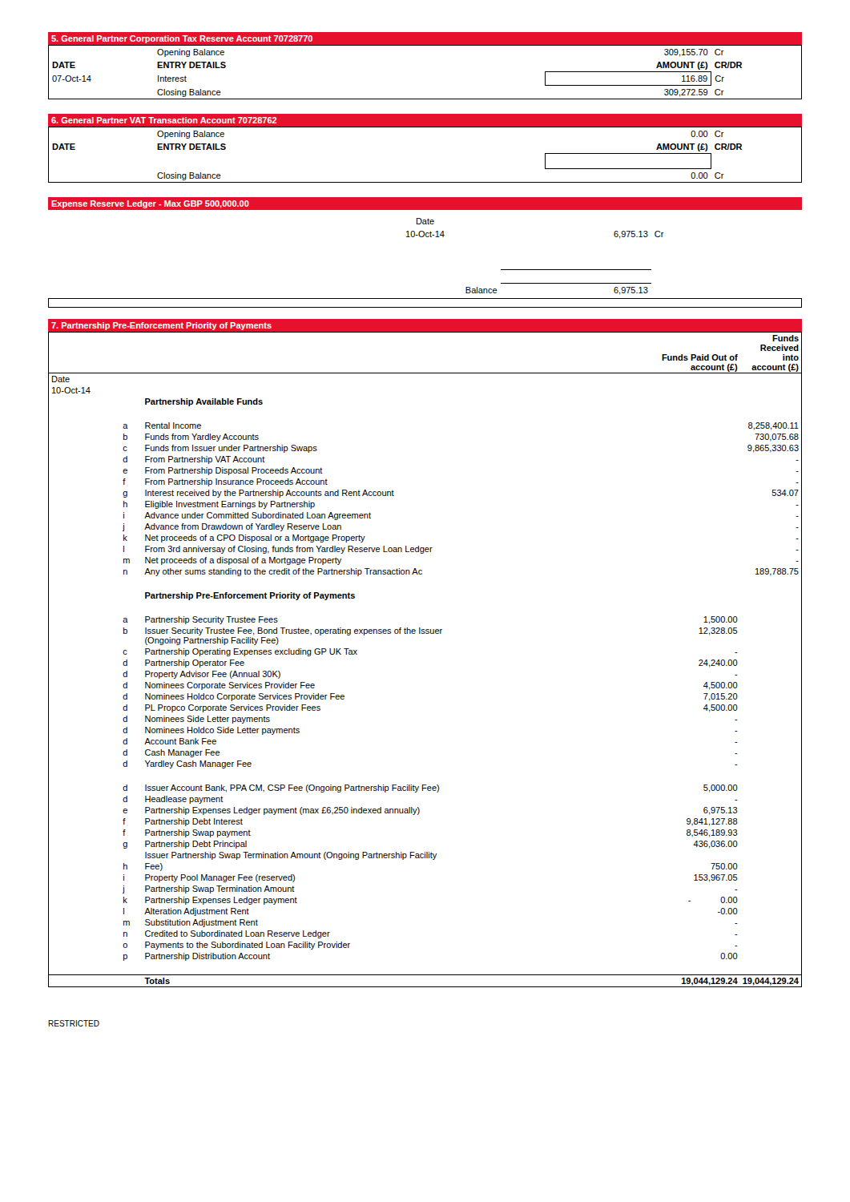5. General Partner Corporation Tax Reserve Account 70728770
| | Opening Balance | 309,155.70 | Cr |
| DATE | ENTRY DETAILS | AMOUNT (£) | CR/DR |
| 07-Oct-14 | Interest | 116.89 | Cr |
| | Closing Balance | 309,272.59 | Cr |
6. General Partner VAT Transaction Account 70728762
| | Opening Balance | 0.00 | Cr |
| DATE | ENTRY DETAILS | AMOUNT (£) | CR/DR |
| | Closing Balance | 0.00 | Cr |
Expense Reserve Ledger - Max GBP 500,000.00
| | Date | | |
| | 10-Oct-14 | 6,975.13 | Cr |
| | Balance | 6,975.13 | |
7. Partnership Pre-Enforcement Priority of Payments
| | | | Funds Paid Out of account (£) | Funds Received into account (£) |
| Date | | | | |
| 10-Oct-14 | | | | |
| | | Partnership Available Funds | | |
| | a | Rental Income | | 8,258,400.11 |
| | b | Funds from Yardley Accounts | | 730,075.68 |
| | c | Funds from Issuer under Partnership Swaps | | 9,865,330.63 |
| | d | From Partnership VAT Account | | - |
| | e | From Partnership Disposal Proceeds Account | | - |
| | f | From Partnership Insurance Proceeds Account | | - |
| | g | Interest received by the Partnership Accounts and Rent Account | | 534.07 |
| | h | Eligible Investment Earnings by Partnership | | - |
| | i | Advance under Committed Subordinated Loan Agreement | | - |
| | j | Advance from Drawdown of Yardley Reserve Loan | | - |
| | k | Net proceeds of a CPO Disposal or a Mortgage Property | | - |
| | l | From 3rd anniversay of Closing, funds from Yardley Reserve Loan Ledger | | - |
| | m | Net proceeds of a disposal of a Mortgage Property | | - |
| | n | Any other sums standing to the credit of the Partnership Transaction Ac | | 189,788.75 |
| | | Partnership Pre-Enforcement Priority of Payments | | |
| | a | Partnership Security Trustee Fees | 1,500.00 | |
| | b | Issuer Security Trustee Fee, Bond Trustee, operating expenses of the Issuer (Ongoing Partnership Facility Fee) | 12,328.05 | |
| | c | Partnership Operating Expenses excluding GP UK Tax | - | |
| | d | Partnership Operator Fee | 24,240.00 | |
| | d | Property Advisor Fee (Annual 30K) | - | |
| | d | Nominees Corporate Services Provider Fee | 4,500.00 | |
| | d | Nominees Holdco Corporate Services Provider Fee | 7,015.20 | |
| | d | PL Propco Corporate Services Provider Fees | 4,500.00 | |
| | d | Nominees Side Letter payments | - | |
| | d | Nominees Holdco Side Letter payments | - | |
| | d | Account Bank Fee | - | |
| | d | Cash Manager Fee | - | |
| | d | Yardley Cash Manager Fee | - | |
| | d | Issuer Account Bank, PPA CM, CSP Fee (Ongoing Partnership Facility Fee) | 5,000.00 | |
| | d | Headlease payment | - | |
| | e | Partnership Expenses Ledger payment (max £6,250 indexed annually) | 6,975.13 | |
| | f | Partnership Debt Interest | 9,841,127.88 | |
| | f | Partnership Swap payment | 8,546,189.93 | |
| | g | Partnership Debt Principal | 436,036.00 | |
| | | Issuer Partnership Swap Termination Amount (Ongoing Partnership Facility | | |
| | h | Fee) | 750.00 | |
| | i | Property Pool Manager Fee (reserved) | 153,967.05 | |
| | j | Partnership Swap Termination Amount | - | |
| | k | Partnership Expenses Ledger payment | - 0.00 | |
| | l | Alteration Adjustment Rent | -0.00 | |
| | m | Substitution Adjustment Rent | - | |
| | n | Credited to Subordinated Loan Reserve Ledger | - | |
| | o | Payments to the Subordinated Loan Facility Provider | - | |
| | p | Partnership Distribution Account | 0.00 | |
| | | Totals | 19,044,129.24 | 19,044,129.24 |
RESTRICTED